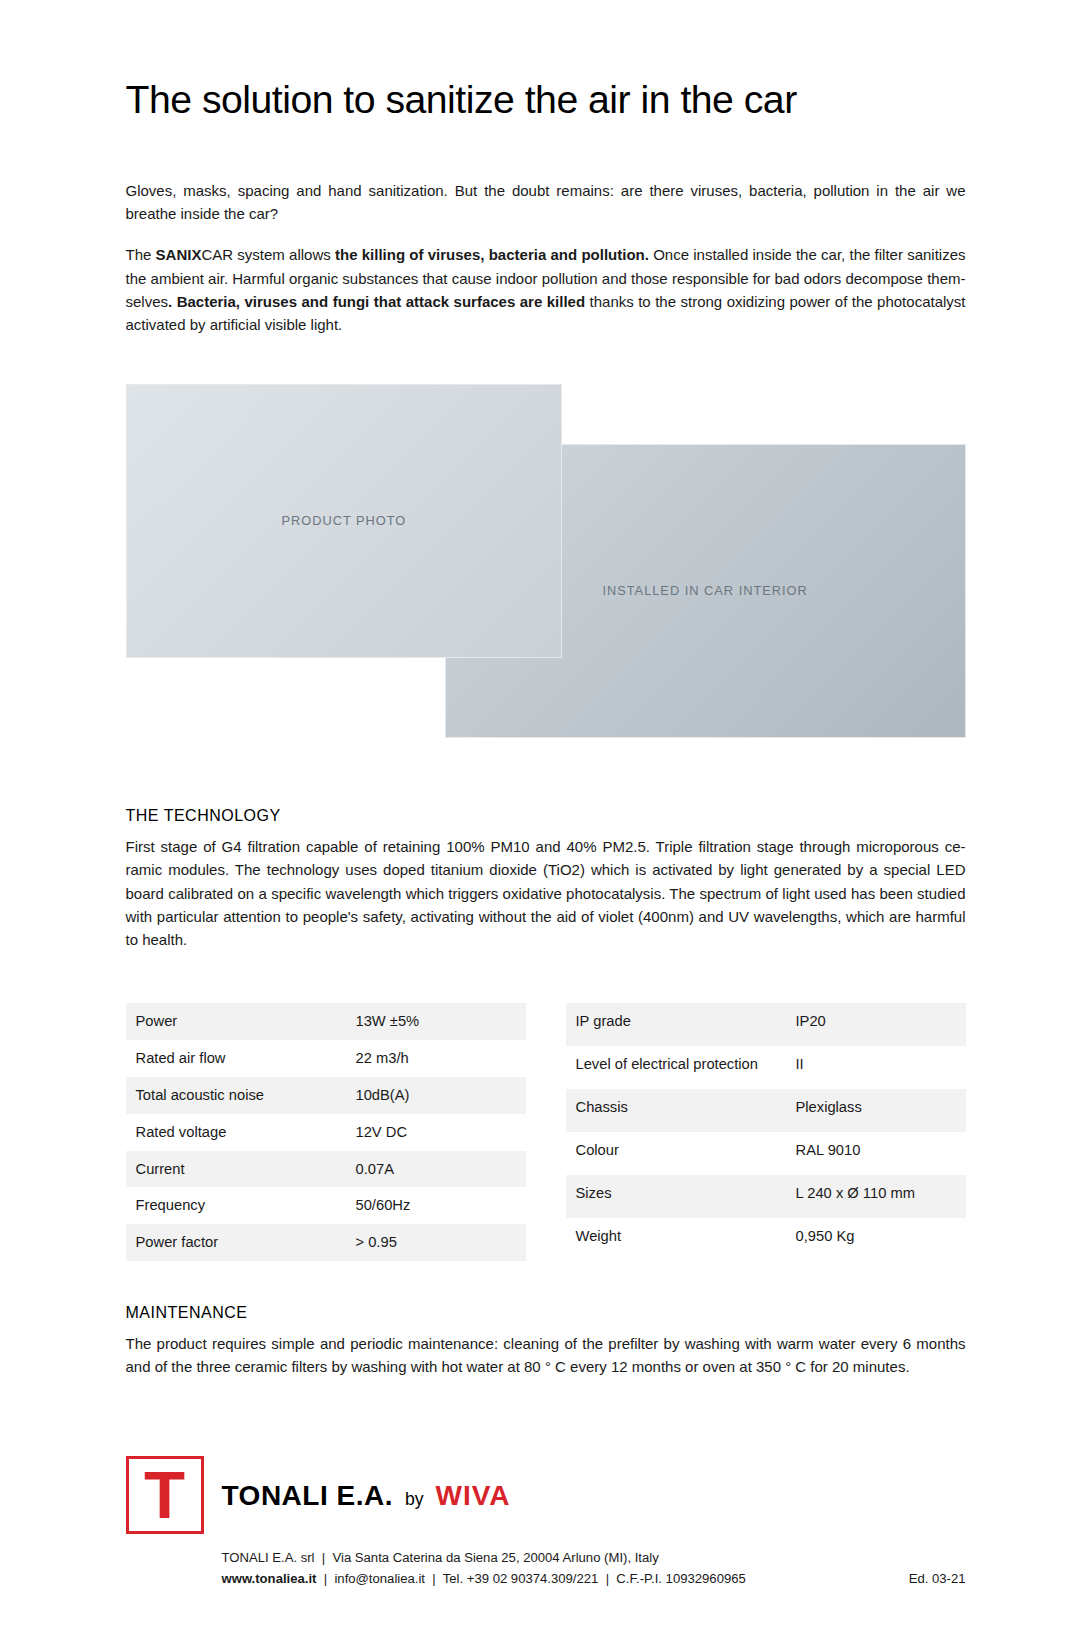The solution to sanitize the air in the car
Gloves, masks, spacing and hand sanitization. But the doubt remains: are there viruses, bacteria, pollution in the air we breathe inside the car?
The SANIXCAR system allows the killing of viruses, bacteria and pollution. Once installed inside the car, the filter sanitizes the ambient air. Harmful organic substances that cause indoor pollution and those responsible for bad odors decompose themselves. Bacteria, viruses and fungi that attack surfaces are killed thanks to the strong oxidizing power of the photocatalyst activated by artificial visible light.
Product photo
Installed in car interior
THE TECHNOLOGY
First stage of G4 filtration capable of retaining 100% PM10 and 40% PM2.5. Triple filtration stage through microporous ceramic modules. The technology uses doped titanium dioxide (TiO2) which is activated by light generated by a special LED board calibrated on a specific wavelength which triggers oxidative photocatalysis. The spectrum of light used has been studied with particular attention to people's safety, activating without the aid of violet (400nm) and UV wavelengths, which are harmful to health.
| Power | 13W ±5% |
| Rated air flow | 22 m3/h |
| Total acoustic noise | 10dB(A) |
| Rated voltage | 12V DC |
| Current | 0.07A |
| Frequency | 50/60Hz |
| Power factor | > 0.95 |
| IP grade | IP20 |
| Level of electrical protection | II |
| Chassis | Plexiglass |
| Colour | RAL 9010 |
| Sizes | L 240 x Ø 110 mm |
| Weight | 0,950 Kg |
MAINTENANCE
The product requires simple and periodic maintenance: cleaning of the prefilter by washing with warm water every 6 months and of the three ceramic filters by washing with hot water at 80 ° C every 12 months or oven at 350 ° C for 20 minutes.
TONALI E.A. by WIVA
TONALI E.A. srl | Via Santa Caterina da Siena 25, 20004 Arluno (MI), Italy
www.tonaliea.it | info@tonaliea.it | Tel. +39 02 90374.309/221 | C.F.-P.I. 10932960965 Ed. 03-21